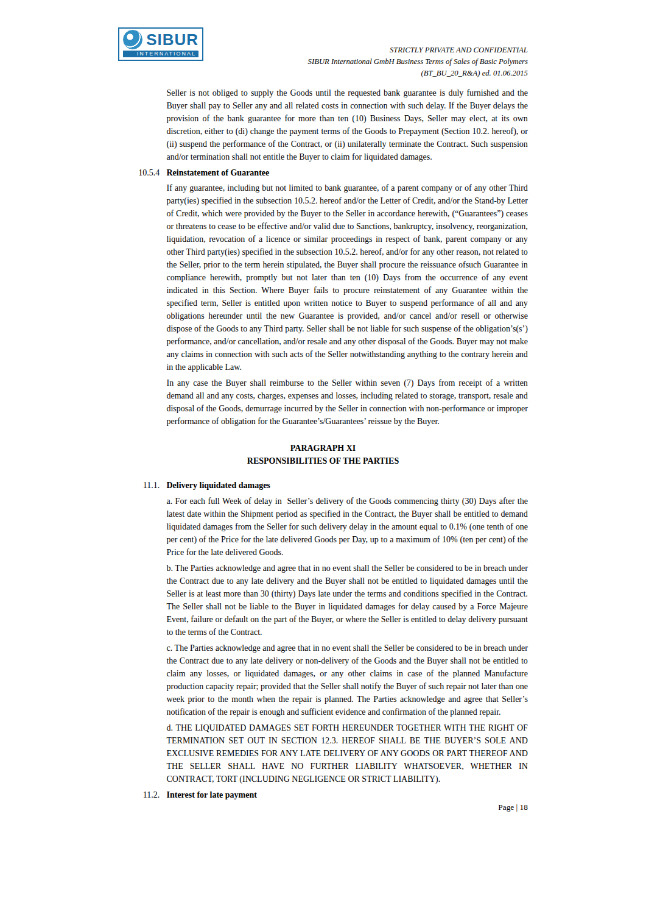SIBUR
INTERNATIONAL
STRICTLY PRIVATE AND CONFIDENTIAL
SIBUR International GmbH Business Terms of Sales of Basic Polymers (BT_BU_20_R&A) ed. 01.06.2015
Seller is not obliged to supply the Goods until the requested bank guarantee is duly furnished and the Buyer shall pay to Seller any and all related costs in connection with such delay. If the Buyer delays the provision of the bank guarantee for more than ten (10) Business Days, Seller may elect, at its own discretion, either to (di) change the payment terms of the Goods to Prepayment (Section 10.2. hereof), or (ii) suspend the performance of the Contract, or (ii) unilaterally terminate the Contract. Such suspension and/or termination shall not entitle the Buyer to claim for liquidated damages.
10.5.4
Reinstatement of Guarantee
If any guarantee, including but not limited to bank guarantee, of a parent company or of any other Third party(ies) specified in the subsection 10.5.2. hereof and/or the Letter of Credit, and/or the Stand-by Letter of Credit, which were provided by the Buyer to the Seller in accordance herewith, (“Guarantees”) ceases or threatens to cease to be effective and/or valid due to Sanctions, bankruptcy, insolvency, reorganization, liquidation, revocation of a licence or similar proceedings in respect of bank, parent company or any other Third party(ies) specified in the subsection 10.5.2. hereof, and/or for any other reason, not related to the Seller, prior to the term herein stipulated, the Buyer shall procure the reissuance ofsuch Guarantee in compliance herewith, promptly but not later than ten (10) Days from the occurrence of any event indicated in this Section. Where Buyer fails to procure reinstatement of any Guarantee within the specified term, Seller is entitled upon written notice to Buyer to suspend performance of all and any obligations hereunder until the new Guarantee is provided, and/or cancel and/or resell or otherwise dispose of the Goods to any Third party. Seller shall be not liable for such suspense of the obligation’s(s’) performance, and/or cancellation, and/or resale and any other disposal of the Goods. Buyer may not make any claims in connection with such acts of the Seller notwithstanding anything to the contrary herein and in the applicable Law.
In any case the Buyer shall reimburse to the Seller within seven (7) Days from receipt of a written demand all and any costs, charges, expenses and losses, including related to storage, transport, resale and disposal of the Goods, demurrage incurred by the Seller in connection with non-performance or improper performance of obligation for the Guarantee’s/Guarantees’ reissue by the Buyer.
PARAGRAPH XI RESPONSIBILITIES OF THE PARTIES
11.1.
Delivery liquidated damages
a. For each full Week of delay in Seller’s delivery of the Goods commencing thirty (30) Days after the latest date within the Shipment period as specified in the Contract, the Buyer shall be entitled to demand liquidated damages from the Seller for such delivery delay in the amount equal to 0.1% (one tenth of one per cent) of the Price for the late delivered Goods per Day, up to a maximum of 10% (ten per cent) of the Price for the late delivered Goods.
b. The Parties acknowledge and agree that in no event shall the Seller be considered to be in breach under the Contract due to any late delivery and the Buyer shall not be entitled to liquidated damages until the Seller is at least more than 30 (thirty) Days late under the terms and conditions specified in the Contract. The Seller shall not be liable to the Buyer in liquidated damages for delay caused by a Force Majeure Event, failure or default on the part of the Buyer, or where the Seller is entitled to delay delivery pursuant to the terms of the Contract.
c. The Parties acknowledge and agree that in no event shall the Seller be considered to be in breach under the Contract due to any late delivery or non-delivery of the Goods and the Buyer shall not be entitled to claim any losses, or liquidated damages, or any other claims in case of the planned Manufacture production capacity repair; provided that the Seller shall notify the Buyer of such repair not later than one week prior to the month when the repair is planned. The Parties acknowledge and agree that Seller’s notification of the repair is enough and sufficient evidence and confirmation of the planned repair.
d. THE LIQUIDATED DAMAGES SET FORTH HEREUNDER TOGETHER WITH THE RIGHT OF TERMINATION SET OUT IN SECTION 12.3. HEREOF SHALL BE THE BUYER’S SOLE AND EXCLUSIVE REMEDIES FOR ANY LATE DELIVERY OF ANY GOODS OR PART THEREOF AND THE SELLER SHALL HAVE NO FURTHER LIABILITY WHATSOEVER, WHETHER IN CONTRACT, TORT (INCLUDING NEGLIGENCE OR STRICT LIABILITY).
11.2.
Interest for late payment
Page | 18